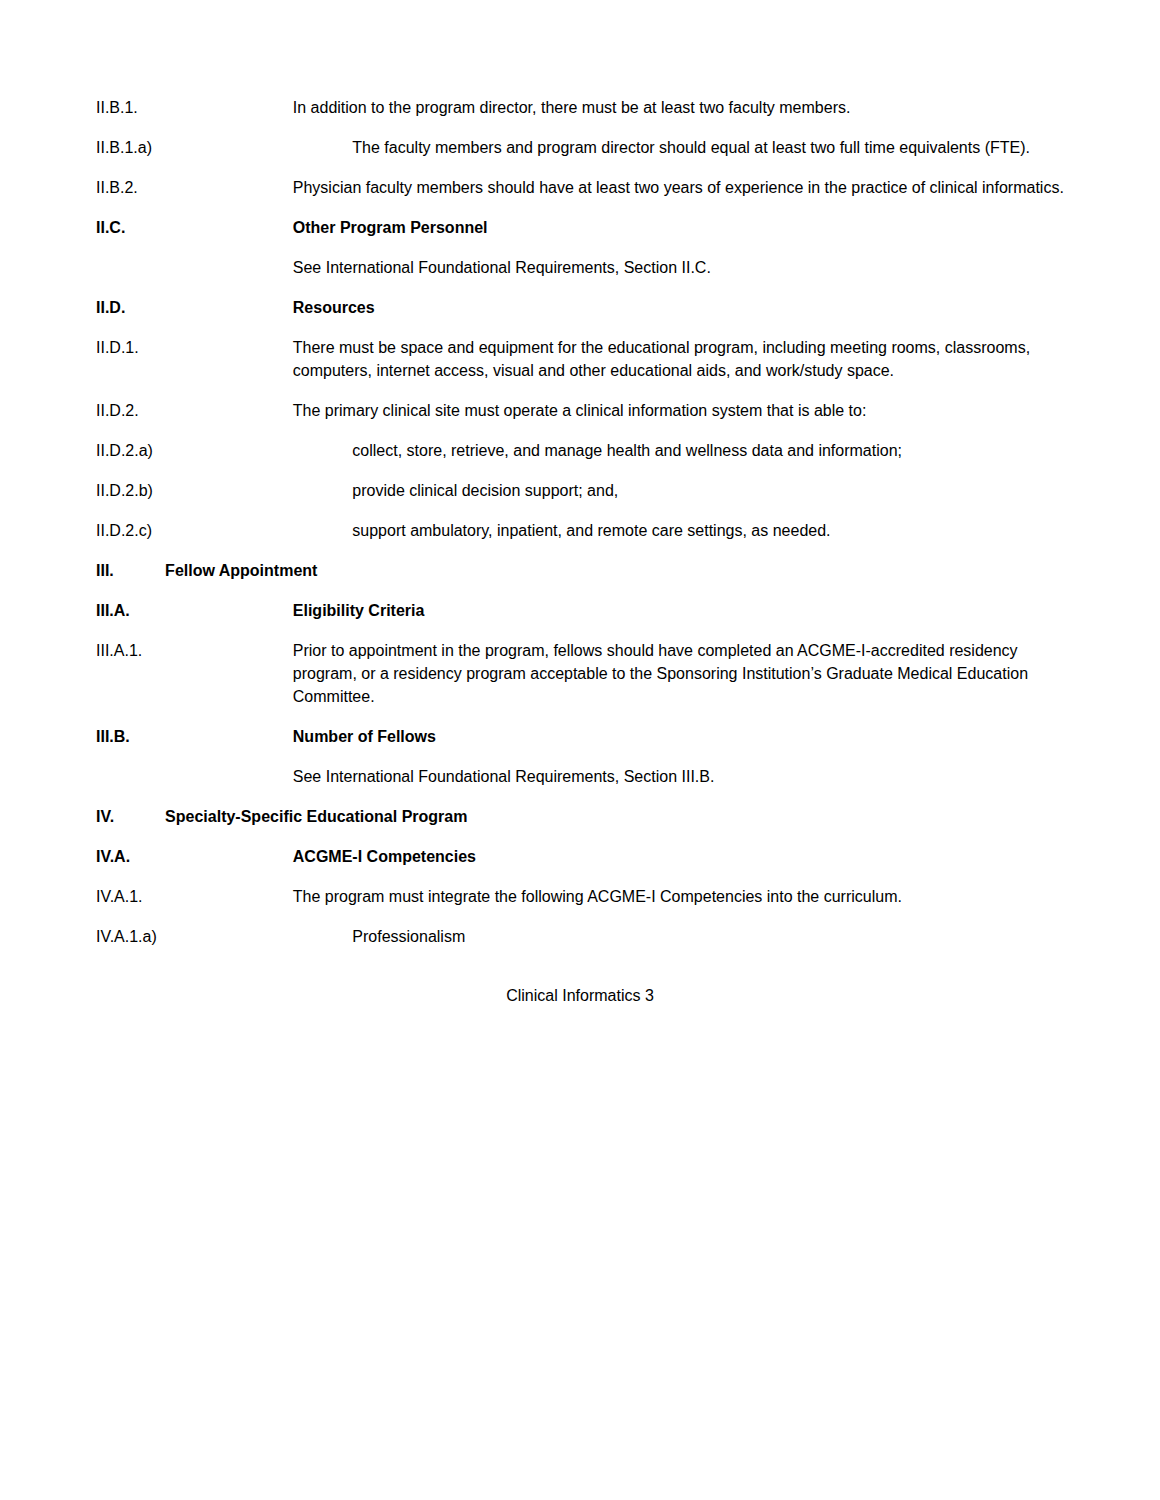II.B.1.
In addition to the program director, there must be at least two faculty members.
II.B.1.a)
The faculty members and program director should equal at least two full time equivalents (FTE).
II.B.2.
Physician faculty members should have at least two years of experience in the practice of clinical informatics.
II.C.
Other Program Personnel
See International Foundational Requirements, Section II.C.
II.D.
Resources
II.D.1.
There must be space and equipment for the educational program, including meeting rooms, classrooms, computers, internet access, visual and other educational aids, and work/study space.
II.D.2.
The primary clinical site must operate a clinical information system that is able to:
II.D.2.a)
collect, store, retrieve, and manage health and wellness data and information;
II.D.2.b)
provide clinical decision support; and,
II.D.2.c)
support ambulatory, inpatient, and remote care settings, as needed.
III.
Fellow Appointment
III.A.
Eligibility Criteria
III.A.1.
Prior to appointment in the program, fellows should have completed an ACGME-I-accredited residency program, or a residency program acceptable to the Sponsoring Institution’s Graduate Medical Education Committee.
III.B.
Number of Fellows
See International Foundational Requirements, Section III.B.
IV.
Specialty-Specific Educational Program
IV.A.
ACGME-I Competencies
IV.A.1.
The program must integrate the following ACGME-I Competencies into the curriculum.
IV.A.1.a)
Professionalism
Clinical Informatics 3